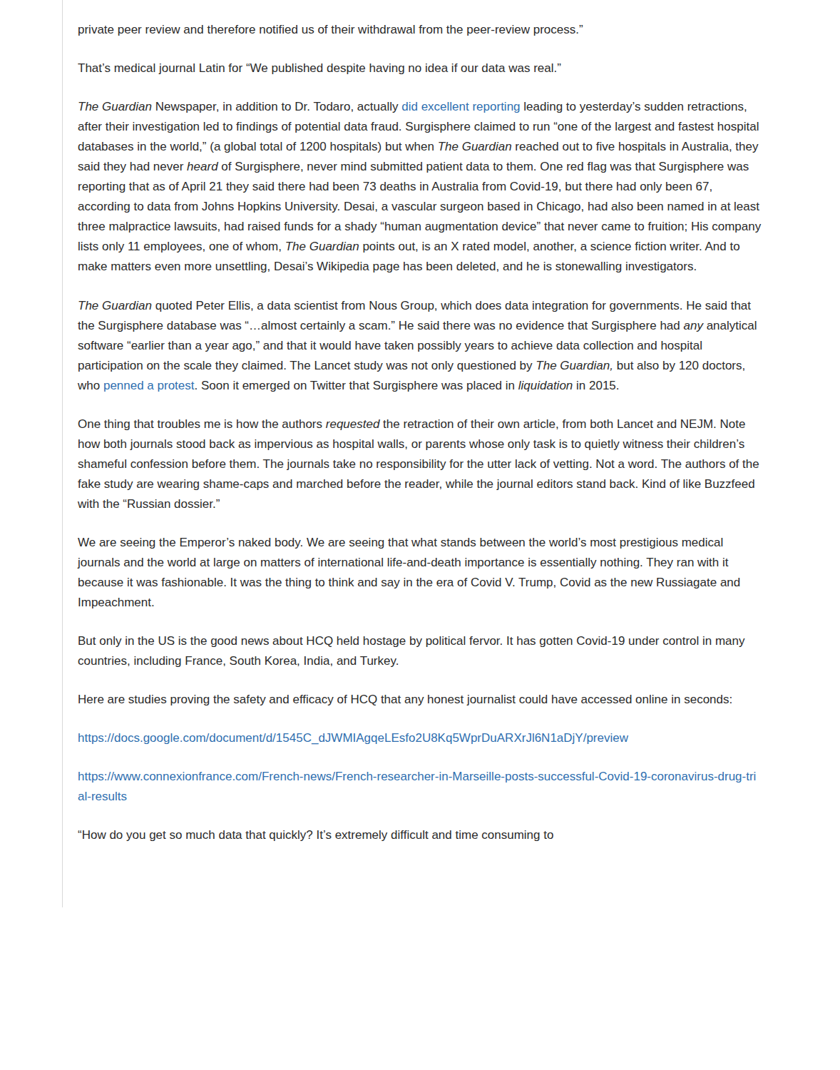private peer review and therefore notified us of their withdrawal from the peer-review process.”
That’s medical journal Latin for “We published despite having no idea if our data was real.”
The Guardian Newspaper, in addition to Dr. Todaro, actually did excellent reporting leading to yesterday’s sudden retractions, after their investigation led to findings of potential data fraud. Surgisphere claimed to run “one of the largest and fastest hospital databases in the world,” (a global total of 1200 hospitals) but when The Guardian reached out to five hospitals in Australia, they said they had never heard of Surgisphere, never mind submitted patient data to them. One red flag was that Surgisphere was reporting that as of April 21 they said there had been 73 deaths in Australia from Covid-19, but there had only been 67, according to data from Johns Hopkins University. Desai, a vascular surgeon based in Chicago, had also been named in at least three malpractice lawsuits, had raised funds for a shady “human augmentation device” that never came to fruition; His company lists only 11 employees, one of whom, The Guardian points out, is an X rated model, another, a science fiction writer. And to make matters even more unsettling, Desai’s Wikipedia page has been deleted, and he is stonewalling investigators.
The Guardian quoted Peter Ellis, a data scientist from Nous Group, which does data integration for governments. He said that the Surgisphere database was “…almost certainly a scam.” He said there was no evidence that Surgisphere had any analytical software “earlier than a year ago,” and that it would have taken possibly years to achieve data collection and hospital participation on the scale they claimed. The Lancet study was not only questioned by The Guardian, but also by 120 doctors, who penned a protest. Soon it emerged on Twitter that Surgisphere was placed in liquidation in 2015.
One thing that troubles me is how the authors requested the retraction of their own article, from both Lancet and NEJM. Note how both journals stood back as impervious as hospital walls, or parents whose only task is to quietly witness their children’s shameful confession before them. The journals take no responsibility for the utter lack of vetting. Not a word. The authors of the fake study are wearing shame-caps and marched before the reader, while the journal editors stand back. Kind of like Buzzfeed with the “Russian dossier.”
We are seeing the Emperor’s naked body. We are seeing that what stands between the world’s most prestigious medical journals and the world at large on matters of international life-and-death importance is essentially nothing. They ran with it because it was fashionable. It was the thing to think and say in the era of Covid V. Trump, Covid as the new Russiagate and Impeachment.
But only in the US is the good news about HCQ held hostage by political fervor. It has gotten Covid-19 under control in many countries, including France, South Korea, India, and Turkey.
Here are studies proving the safety and efficacy of HCQ that any honest journalist could have accessed online in seconds:
https://docs.google.com/document/d/1545C_dJWMIAgqeLEsfo2U8Kq5WprDuARXrJl6N1aDjY/preview
https://www.connexionfrance.com/French-news/French-researcher-in-Marseille-posts-successful-Covid-19-coronavirus-drug-trial-results
“How do you get so much data that quickly? It’s extremely difficult and time consuming to